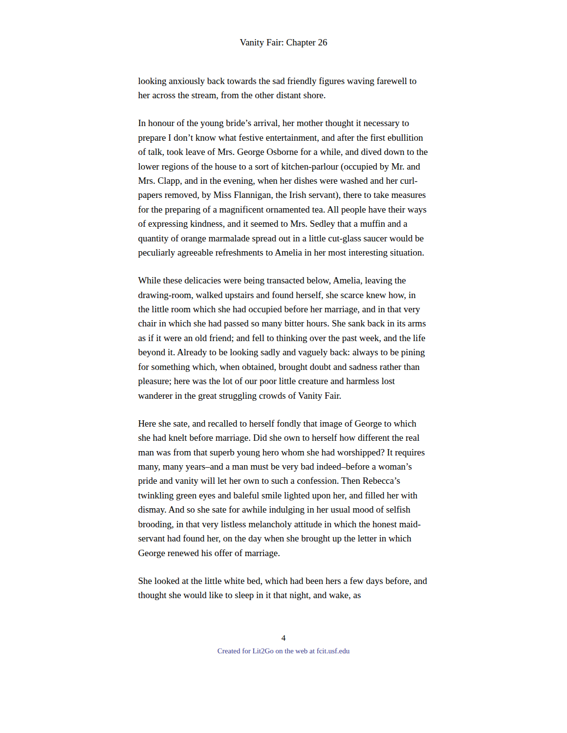Vanity Fair: Chapter 26
looking anxiously back towards the sad friendly figures waving farewell to her across the stream, from the other distant shore.
In honour of the young bride’s arrival, her mother thought it necessary to prepare I don’t know what festive entertainment, and after the first ebullition of talk, took leave of Mrs. George Osborne for a while, and dived down to the lower regions of the house to a sort of kitchen-parlour (occupied by Mr. and Mrs. Clapp, and in the evening, when her dishes were washed and her curl-papers removed, by Miss Flannigan, the Irish servant), there to take measures for the preparing of a magnificent ornamented tea. All people have their ways of expressing kindness, and it seemed to Mrs. Sedley that a muffin and a quantity of orange marmalade spread out in a little cut-glass saucer would be peculiarly agreeable refreshments to Amelia in her most interesting situation.
While these delicacies were being transacted below, Amelia, leaving the drawing-room, walked upstairs and found herself, she scarce knew how, in the little room which she had occupied before her marriage, and in that very chair in which she had passed so many bitter hours. She sank back in its arms as if it were an old friend; and fell to thinking over the past week, and the life beyond it. Already to be looking sadly and vaguely back: always to be pining for something which, when obtained, brought doubt and sadness rather than pleasure; here was the lot of our poor little creature and harmless lost wanderer in the great struggling crowds of Vanity Fair.
Here she sate, and recalled to herself fondly that image of George to which she had knelt before marriage. Did she own to herself how different the real man was from that superb young hero whom she had worshipped? It requires many, many years–and a man must be very bad indeed–before a woman’s pride and vanity will let her own to such a confession. Then Rebecca’s twinkling green eyes and baleful smile lighted upon her, and filled her with dismay. And so she sate for awhile indulging in her usual mood of selfish brooding, in that very listless melancholy attitude in which the honest maid-servant had found her, on the day when she brought up the letter in which George renewed his offer of marriage.
She looked at the little white bed, which had been hers a few days before, and thought she would like to sleep in it that night, and wake, as
4
Created for Lit2Go on the web at fcit.usf.edu